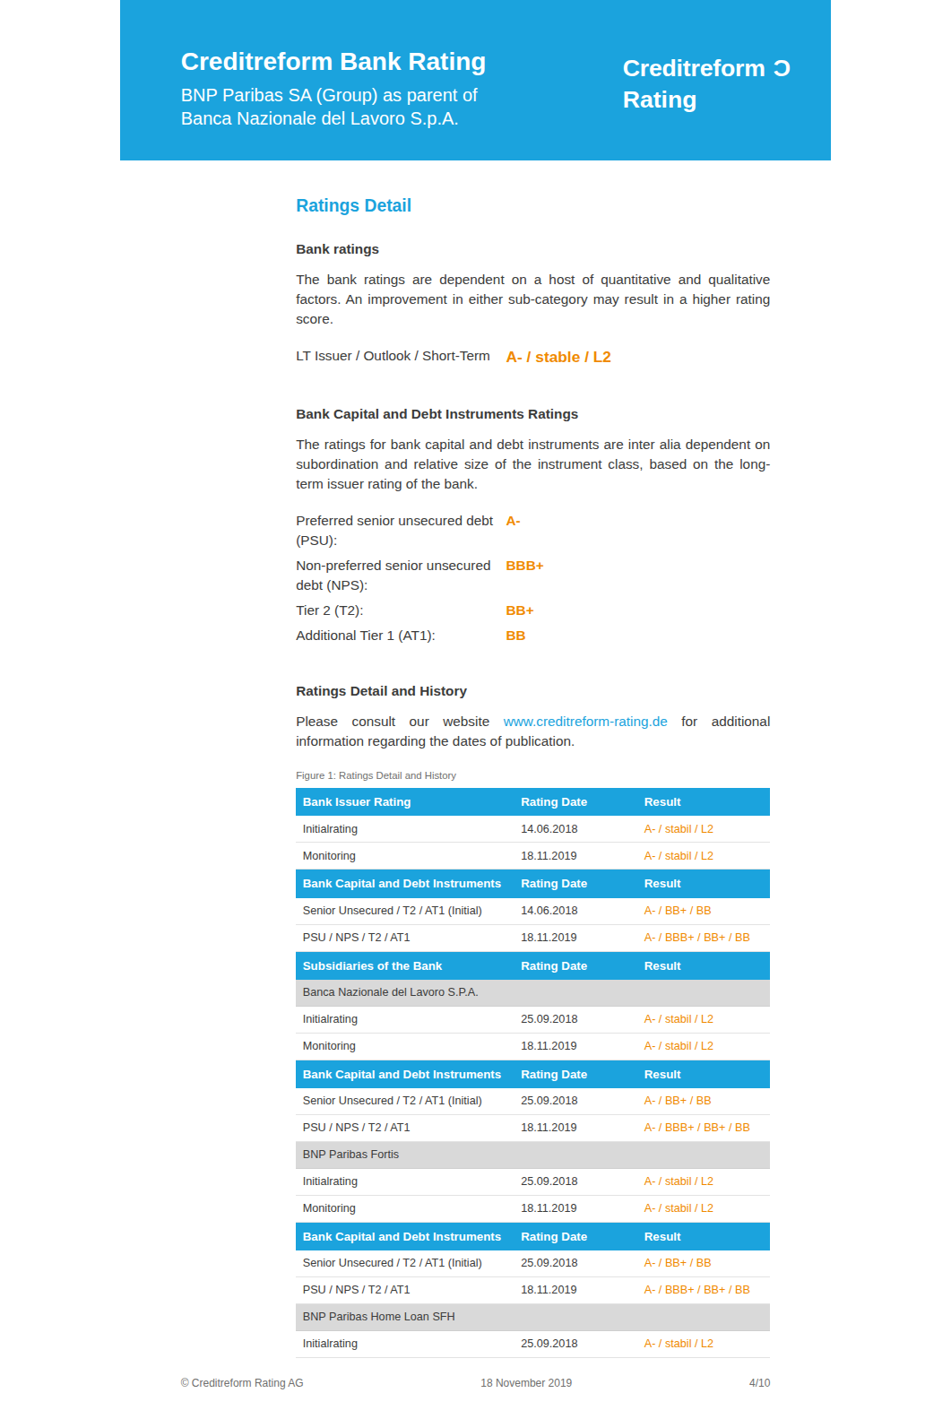Creditreform Bank Rating
BNP Paribas SA (Group) as parent of
Banca Nazionale del Lavoro S.p.A.
Creditreform C
Rating
Ratings Detail
Bank ratings
The bank ratings are dependent on a host of quantitative and qualitative factors. An improvement in either sub-category may result in a higher rating score.
LT Issuer / Outlook / Short-Term
A- / stable / L2
Bank Capital and Debt Instruments Ratings
The ratings for bank capital and debt instruments are inter alia dependent on subordination and relative size of the instrument class, based on the long-term issuer rating of the bank.
Preferred senior unsecured debt (PSU):
A-
Non-preferred senior unsecured debt (NPS):
BBB+
Tier 2 (T2):
BB+
Additional Tier 1 (AT1):
BB
Ratings Detail and History
Please consult our website www.creditreform-rating.de for additional information regarding the dates of publication.
Figure 1: Ratings Detail and History
| Bank Issuer Rating | Rating Date | Result |
| --- | --- | --- |
| Initialrating | 14.06.2018 | A- / stabil / L2 |
| Monitoring | 18.11.2019 | A- / stabil / L2 |
| Bank Capital and Debt Instruments | Rating Date | Result |
| Senior Unsecured / T2 / AT1 (Initial) | 14.06.2018 | A- / BB+ / BB |
| PSU / NPS / T2 / AT1 | 18.11.2019 | A- / BBB+ / BB+ / BB |
| Subsidiaries of the Bank | Rating Date | Result |
| Banca Nazionale del Lavoro S.P.A. |
| Initialrating | 25.09.2018 | A- / stabil / L2 |
| Monitoring | 18.11.2019 | A- / stabil / L2 |
| Bank Capital and Debt Instruments | Rating Date | Result |
| Senior Unsecured / T2 / AT1 (Initial) | 25.09.2018 | A- / BB+ / BB |
| PSU / NPS / T2 / AT1 | 18.11.2019 | A- / BBB+ / BB+ / BB |
| BNP Paribas Fortis |
| Initialrating | 25.09.2018 | A- / stabil / L2 |
| Monitoring | 18.11.2019 | A- / stabil / L2 |
| Bank Capital and Debt Instruments | Rating Date | Result |
| Senior Unsecured / T2 / AT1 (Initial) | 25.09.2018 | A- / BB+ / BB |
| PSU / NPS / T2 / AT1 | 18.11.2019 | A- / BBB+ / BB+ / BB |
| BNP Paribas Home Loan SFH |
| Initialrating | 25.09.2018 | A- / stabil / L2 |
© Creditreform Rating AG
18 November 2019
4/10